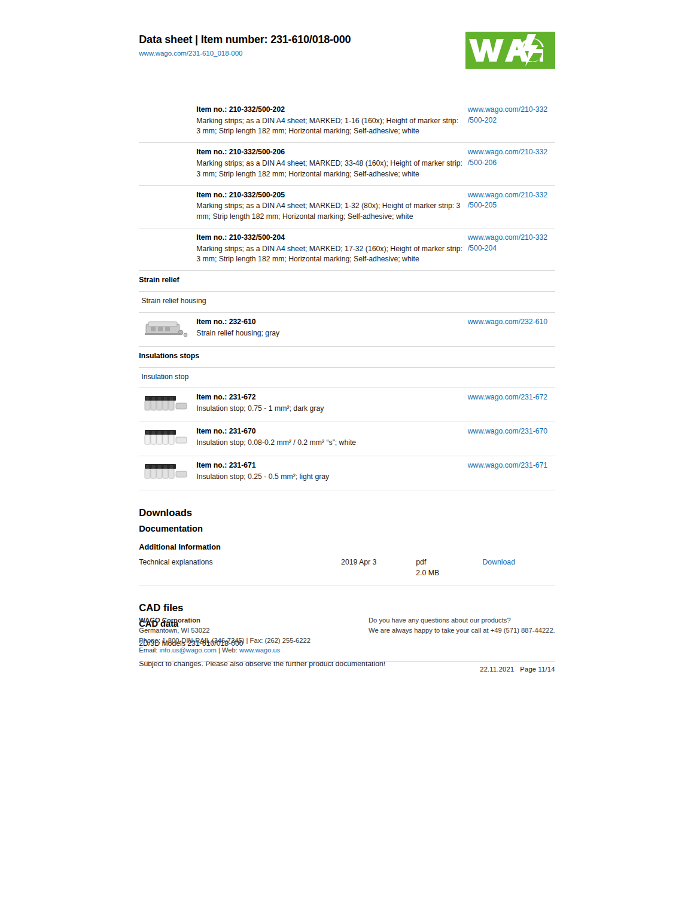Data sheet | Item number: 231-610/018-000
www.wago.com/231-610_018-000
| | Item no.: 210-332/500-202 Marking strips; as a DIN A4 sheet; MARKED; 1-16 (160x); Height of marker strip: 3 mm; Strip length 182 mm; Horizontal marking; Self-adhesive; white | www.wago.com/210-332 /500-202 |
| | Item no.: 210-332/500-206 Marking strips; as a DIN A4 sheet; MARKED; 33-48 (160x); Height of marker strip: 3 mm; Strip length 182 mm; Horizontal marking; Self-adhesive; white | www.wago.com/210-332 /500-206 |
| | Item no.: 210-332/500-205 Marking strips; as a DIN A4 sheet; MARKED; 1-32 (80x); Height of marker strip: 3 mm; Strip length 182 mm; Horizontal marking; Self-adhesive; white | www.wago.com/210-332 /500-205 |
| | Item no.: 210-332/500-204 Marking strips; as a DIN A4 sheet; MARKED; 17-32 (160x); Height of marker strip: 3 mm; Strip length 182 mm; Horizontal marking; Self-adhesive; white | www.wago.com/210-332 /500-204 |
| Strain relief |
| Strain relief housing |
| | Item no.: 232-610 Strain relief housing; gray | www.wago.com/232-610 |
| Insulations stops |
| Insulation stop |
| | Item no.: 231-672 Insulation stop; 0.75 - 1 mm²; dark gray | www.wago.com/231-672 |
| | Item no.: 231-670 Insulation stop; 0.08-0.2 mm² / 0.2 mm² “s”; white | www.wago.com/231-670 |
| | Item no.: 231-671 Insulation stop; 0.25 - 0.5 mm²; light gray | www.wago.com/231-671 |
Downloads
Documentation
Additional Information
| Technical explanations | 2019 Apr 3 | pdf 2.0 MB | Download |
CAD files
CAD data
2D/3D Models 231-610/018-000
Subject to changes. Please also observe the further product documentation!
WAGO Corporation
Germantown, WI 53022
Phone: 1-800-DIN-RAIL (346-7245) | Fax: (262) 255-6222
Email: info.us@wago.com | Web: www.wago.us
Do you have any questions about our products?
We are always happy to take your call at +49 (571) 887-44222.
22.11.2021 Page 11/14